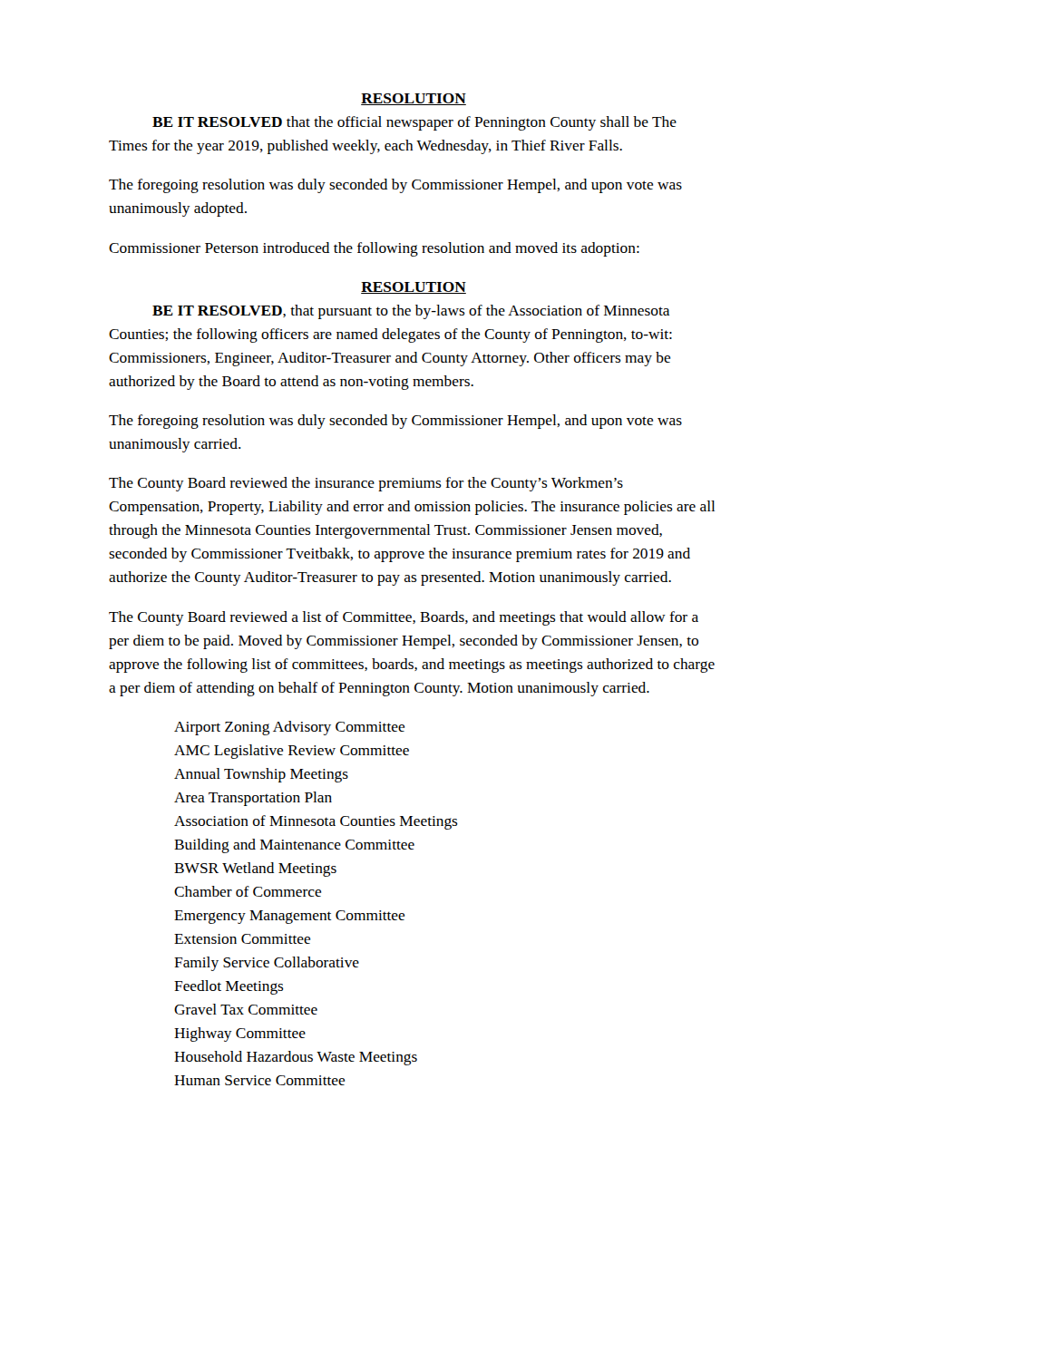RESOLUTION
BE IT RESOLVED that the official newspaper of Pennington County shall be The Times for the year 2019, published weekly, each Wednesday, in Thief River Falls.
The foregoing resolution was duly seconded by Commissioner Hempel, and upon vote was unanimously adopted.
Commissioner Peterson introduced the following resolution and moved its adoption:
RESOLUTION
BE IT RESOLVED, that pursuant to the by-laws of the Association of Minnesota Counties; the following officers are named delegates of the County of Pennington, to-wit: Commissioners, Engineer, Auditor-Treasurer and County Attorney. Other officers may be authorized by the Board to attend as non-voting members.
The foregoing resolution was duly seconded by Commissioner Hempel, and upon vote was unanimously carried.
The County Board reviewed the insurance premiums for the County’s Workmen’s Compensation, Property, Liability and error and omission policies. The insurance policies are all through the Minnesota Counties Intergovernmental Trust. Commissioner Jensen moved, seconded by Commissioner Tveitbakk, to approve the insurance premium rates for 2019 and authorize the County Auditor-Treasurer to pay as presented. Motion unanimously carried.
The County Board reviewed a list of Committee, Boards, and meetings that would allow for a per diem to be paid. Moved by Commissioner Hempel, seconded by Commissioner Jensen, to approve the following list of committees, boards, and meetings as meetings authorized to charge a per diem of attending on behalf of Pennington County. Motion unanimously carried.
Airport Zoning Advisory Committee
AMC Legislative Review Committee
Annual Township Meetings
Area Transportation Plan
Association of Minnesota Counties Meetings
Building and Maintenance Committee
BWSR Wetland Meetings
Chamber of Commerce
Emergency Management Committee
Extension Committee
Family Service Collaborative
Feedlot Meetings
Gravel Tax Committee
Highway Committee
Household Hazardous Waste Meetings
Human Service Committee